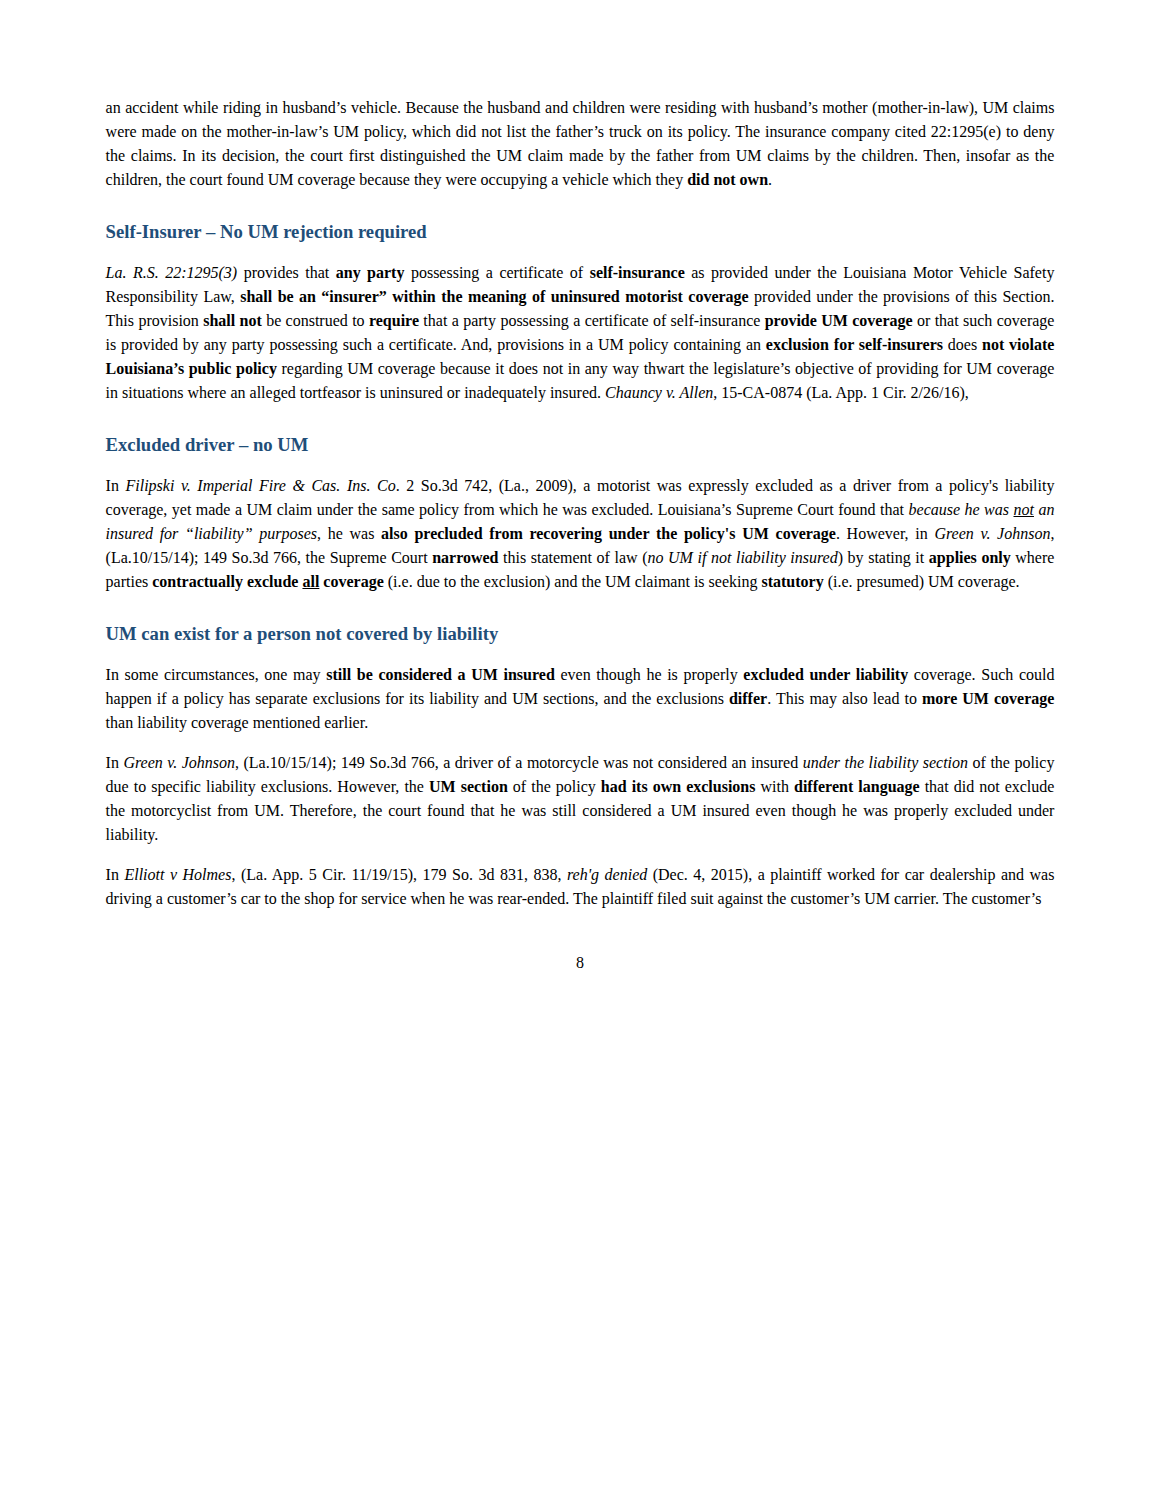an accident while riding in husband’s vehicle. Because the husband and children were residing with husband’s mother (mother-in-law), UM claims were made on the mother-in-law’s UM policy, which did not list the father’s truck on its policy. The insurance company cited 22:1295(e) to deny the claims. In its decision, the court first distinguished the UM claim made by the father from UM claims by the children. Then, insofar as the children, the court found UM coverage because they were occupying a vehicle which they did not own.
Self-Insurer – No UM rejection required
La. R.S. 22:1295(3) provides that any party possessing a certificate of self-insurance as provided under the Louisiana Motor Vehicle Safety Responsibility Law, shall be an “insurer” within the meaning of uninsured motorist coverage provided under the provisions of this Section. This provision shall not be construed to require that a party possessing a certificate of self-insurance provide UM coverage or that such coverage is provided by any party possessing such a certificate. And, provisions in a UM policy containing an exclusion for self-insurers does not violate Louisiana’s public policy regarding UM coverage because it does not in any way thwart the legislature’s objective of providing for UM coverage in situations where an alleged tortfeasor is uninsured or inadequately insured. Chauncy v. Allen, 15-CA-0874 (La. App. 1 Cir. 2/26/16),
Excluded driver – no UM
In Filipski v. Imperial Fire & Cas. Ins. Co. 2 So.3d 742, (La., 2009), a motorist was expressly excluded as a driver from a policy's liability coverage, yet made a UM claim under the same policy from which he was excluded. Louisiana’s Supreme Court found that because he was not an insured for “liability” purposes, he was also precluded from recovering under the policy's UM coverage. However, in Green v. Johnson, (La.10/15/14); 149 So.3d 766, the Supreme Court narrowed this statement of law (no UM if not liability insured) by stating it applies only where parties contractually exclude all coverage (i.e. due to the exclusion) and the UM claimant is seeking statutory (i.e. presumed) UM coverage.
UM can exist for a person not covered by liability
In some circumstances, one may still be considered a UM insured even though he is properly excluded under liability coverage. Such could happen if a policy has separate exclusions for its liability and UM sections, and the exclusions differ. This may also lead to more UM coverage than liability coverage mentioned earlier.
In Green v. Johnson, (La.10/15/14); 149 So.3d 766, a driver of a motorcycle was not considered an insured under the liability section of the policy due to specific liability exclusions. However, the UM section of the policy had its own exclusions with different language that did not exclude the motorcyclist from UM. Therefore, the court found that he was still considered a UM insured even though he was properly excluded under liability.
In Elliott v Holmes, (La. App. 5 Cir. 11/19/15), 179 So. 3d 831, 838, reh'g denied (Dec. 4, 2015), a plaintiff worked for car dealership and was driving a customer’s car to the shop for service when he was rear-ended. The plaintiff filed suit against the customer’s UM carrier. The customer’s
8